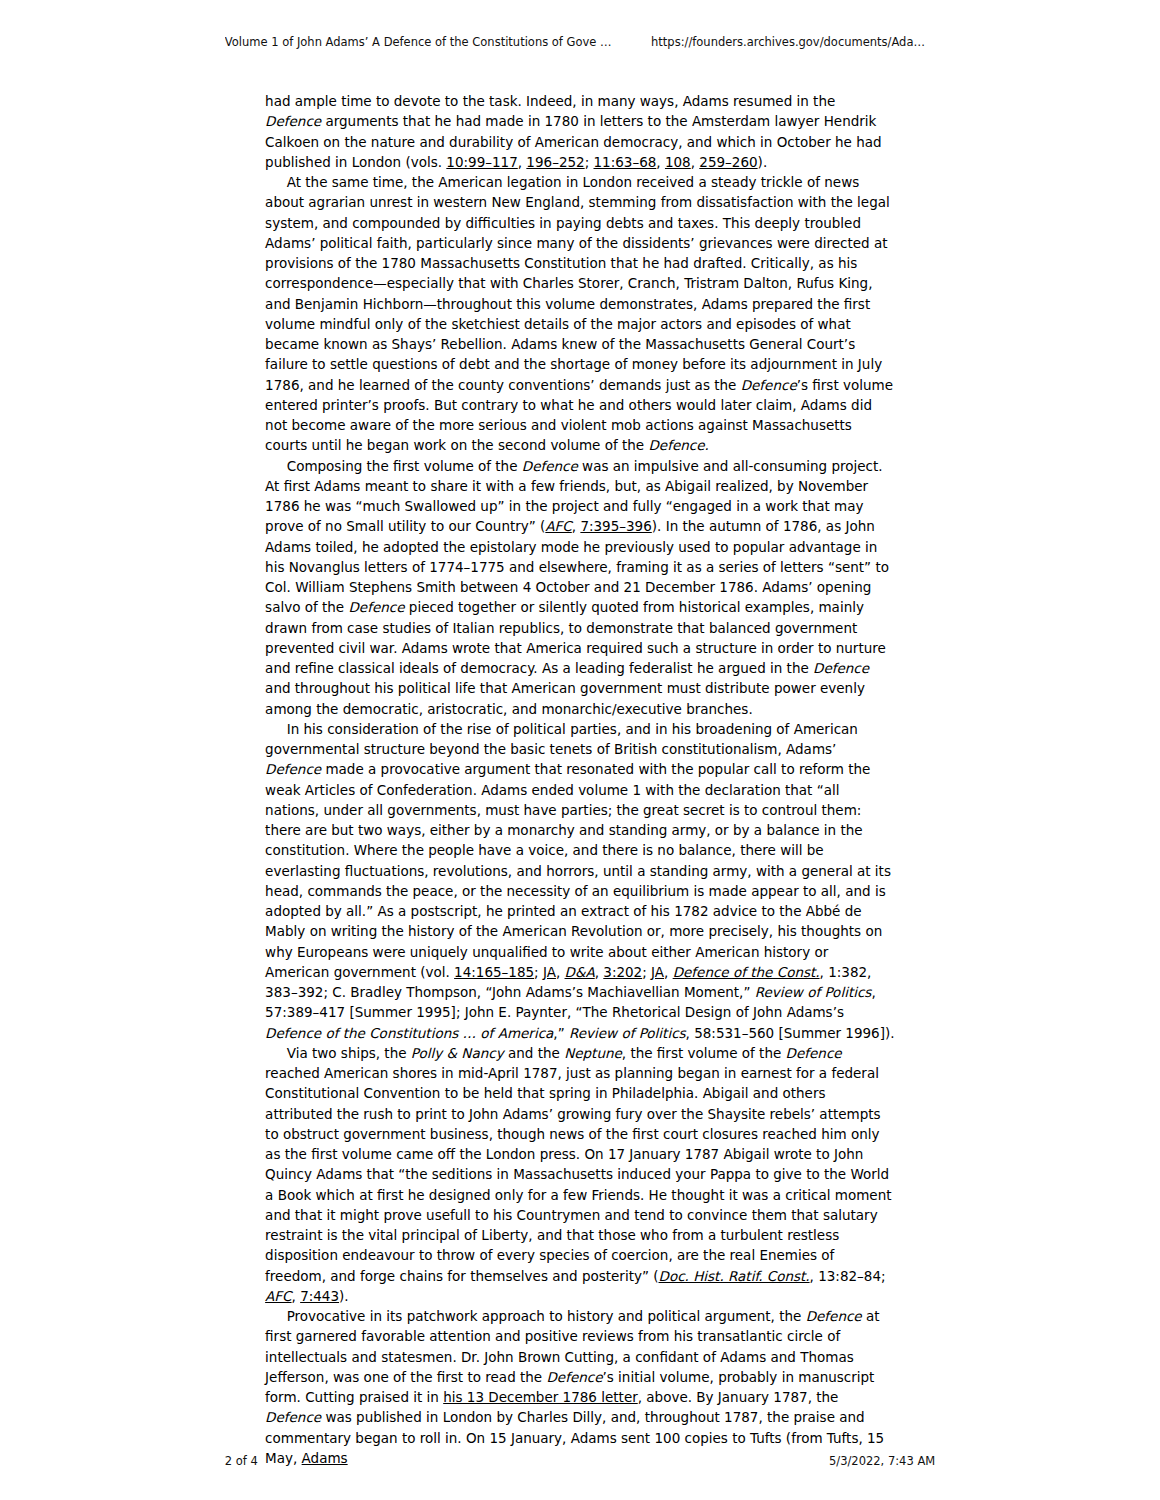Volume 1 of John Adams’ A Defence of the Constitutions of Gove …
https://founders.archives.gov/documents/Adams/06-18-02-0290
had ample time to devote to the task. Indeed, in many ways, Adams resumed in the Defence arguments that he had made in 1780 in letters to the Amsterdam lawyer Hendrik Calkoen on the nature and durability of American democracy, and which in October he had published in London (vols. 10:99–117, 196–252; 11:63–68, 108, 259–260).
At the same time, the American legation in London received a steady trickle of news about agrarian unrest in western New England, stemming from dissatisfaction with the legal system, and compounded by difficulties in paying debts and taxes. This deeply troubled Adams’ political faith, particularly since many of the dissidents’ grievances were directed at provisions of the 1780 Massachusetts Constitution that he had drafted. Critically, as his correspondence—especially that with Charles Storer, Cranch, Tristram Dalton, Rufus King, and Benjamin Hichborn—throughout this volume demonstrates, Adams prepared the first volume mindful only of the sketchiest details of the major actors and episodes of what became known as Shays’ Rebellion. Adams knew of the Massachusetts General Court’s failure to settle questions of debt and the shortage of money before its adjournment in July 1786, and he learned of the county conventions’ demands just as the Defence’s first volume entered printer’s proofs. But contrary to what he and others would later claim, Adams did not become aware of the more serious and violent mob actions against Massachusetts courts until he began work on the second volume of the Defence.
Composing the first volume of the Defence was an impulsive and all-consuming project. At first Adams meant to share it with a few friends, but, as Abigail realized, by November 1786 he was “much Swallowed up” in the project and fully “engaged in a work that may prove of no Small utility to our Country” (AFC, 7:395–396). In the autumn of 1786, as John Adams toiled, he adopted the epistolary mode he previously used to popular advantage in his Novanglus letters of 1774–1775 and elsewhere, framing it as a series of letters “sent” to Col. William Stephens Smith between 4 October and 21 December 1786. Adams’ opening salvo of the Defence pieced together or silently quoted from historical examples, mainly drawn from case studies of Italian republics, to demonstrate that balanced government prevented civil war. Adams wrote that America required such a structure in order to nurture and refine classical ideals of democracy. As a leading federalist he argued in the Defence and throughout his political life that American government must distribute power evenly among the democratic, aristocratic, and monarchic/executive branches.
In his consideration of the rise of political parties, and in his broadening of American governmental structure beyond the basic tenets of British constitutionalism, Adams’ Defence made a provocative argument that resonated with the popular call to reform the weak Articles of Confederation. Adams ended volume 1 with the declaration that “all nations, under all governments, must have parties; the great secret is to controul them: there are but two ways, either by a monarchy and standing army, or by a balance in the constitution. Where the people have a voice, and there is no balance, there will be everlasting fluctuations, revolutions, and horrors, until a standing army, with a general at its head, commands the peace, or the necessity of an equilibrium is made appear to all, and is adopted by all.” As a postscript, he printed an extract of his 1782 advice to the Abbé de Mably on writing the history of the American Revolution or, more precisely, his thoughts on why Europeans were uniquely unqualified to write about either American history or American government (vol. 14:165–185; JA, D&A, 3:202; JA, Defence of the Const., 1:382, 383–392; C. Bradley Thompson, “John Adams’s Machiavellian Moment,” Review of Politics, 57:389–417 [Summer 1995]; John E. Paynter, “The Rhetorical Design of John Adams’s Defence of the Constitutions … of America,” Review of Politics, 58:531–560 [Summer 1996]).
Via two ships, the Polly & Nancy and the Neptune, the first volume of the Defence reached American shores in mid-April 1787, just as planning began in earnest for a federal Constitutional Convention to be held that spring in Philadelphia. Abigail and others attributed the rush to print to John Adams’ growing fury over the Shaysite rebels’ attempts to obstruct government business, though news of the first court closures reached him only as the first volume came off the London press. On 17 January 1787 Abigail wrote to John Quincy Adams that “the seditions in Massachusetts induced your Pappa to give to the World a Book which at first he designed only for a few Friends. He thought it was a critical moment and that it might prove usefull to his Countrymen and tend to convince them that salutary restraint is the vital principal of Liberty, and that those who from a turbulent restless disposition endeavour to throw of every species of coercion, are the real Enemies of freedom, and forge chains for themselves and posterity” (Doc. Hist. Ratif. Const., 13:82–84; AFC, 7:443).
Provocative in its patchwork approach to history and political argument, the Defence at first garnered favorable attention and positive reviews from his transatlantic circle of intellectuals and statesmen. Dr. John Brown Cutting, a confidant of Adams and Thomas Jefferson, was one of the first to read the Defence’s initial volume, probably in manuscript form. Cutting praised it in his 13 December 1786 letter, above. By January 1787, the Defence was published in London by Charles Dilly, and, throughout 1787, the praise and commentary began to roll in. On 15 January, Adams sent 100 copies to Tufts (from Tufts, 15 May, Adams
2 of 4
5/3/2022, 7:43 AM